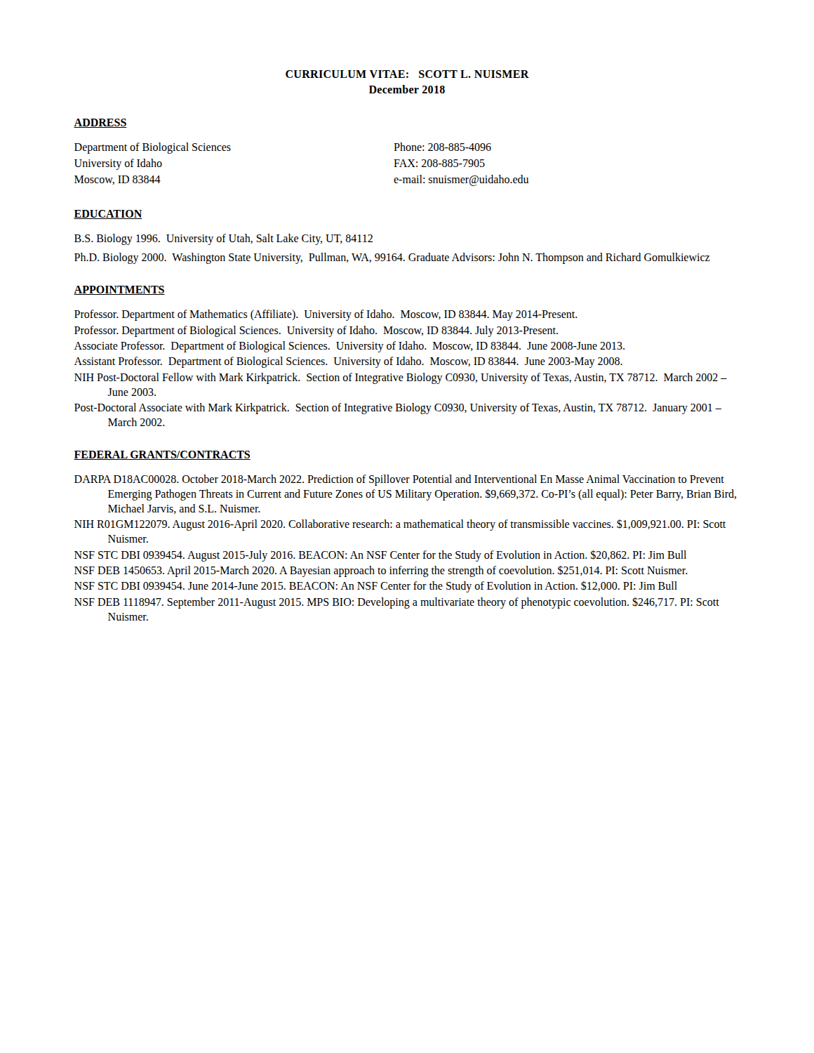CURRICULUM VITAE: SCOTT L. NUISMER December 2018
ADDRESS
Department of Biological Sciences
Phone: 208-885-4096
University of Idaho
FAX: 208-885-7905
Moscow, ID 83844
e-mail: snuismer@uidaho.edu
EDUCATION
B.S. Biology 1996. University of Utah, Salt Lake City, UT, 84112
Ph.D. Biology 2000. Washington State University, Pullman, WA, 99164. Graduate Advisors: John N. Thompson and Richard Gomulkiewicz
APPOINTMENTS
Professor. Department of Mathematics (Affiliate). University of Idaho. Moscow, ID 83844. May 2014-Present.
Professor. Department of Biological Sciences. University of Idaho. Moscow, ID 83844. July 2013-Present.
Associate Professor. Department of Biological Sciences. University of Idaho. Moscow, ID 83844. June 2008-June 2013.
Assistant Professor. Department of Biological Sciences. University of Idaho. Moscow, ID 83844. June 2003-May 2008.
NIH Post-Doctoral Fellow with Mark Kirkpatrick. Section of Integrative Biology C0930, University of Texas, Austin, TX 78712. March 2002 – June 2003.
Post-Doctoral Associate with Mark Kirkpatrick. Section of Integrative Biology C0930, University of Texas, Austin, TX 78712. January 2001 – March 2002.
FEDERAL GRANTS/CONTRACTS
DARPA D18AC00028. October 2018-March 2022. Prediction of Spillover Potential and Interventional En Masse Animal Vaccination to Prevent Emerging Pathogen Threats in Current and Future Zones of US Military Operation. $9,669,372. Co-PI’s (all equal): Peter Barry, Brian Bird, Michael Jarvis, and S.L. Nuismer.
NIH R01GM122079. August 2016-April 2020. Collaborative research: a mathematical theory of transmissible vaccines. $1,009,921.00. PI: Scott Nuismer.
NSF STC DBI 0939454. August 2015-July 2016. BEACON: An NSF Center for the Study of Evolution in Action. $20,862. PI: Jim Bull
NSF DEB 1450653. April 2015-March 2020. A Bayesian approach to inferring the strength of coevolution. $251,014. PI: Scott Nuismer.
NSF STC DBI 0939454. June 2014-June 2015. BEACON: An NSF Center for the Study of Evolution in Action. $12,000. PI: Jim Bull
NSF DEB 1118947. September 2011-August 2015. MPS BIO: Developing a multivariate theory of phenotypic coevolution. $246,717. PI: Scott Nuismer.